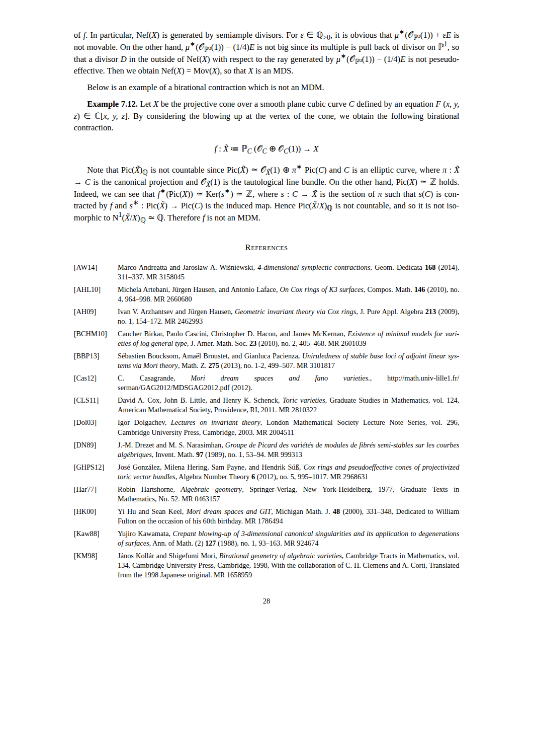of f. In particular, Nef(X) is generated by semiample divisors. For ε ∈ ℚ>0, it is obvious that μ∗(𝒪ℙ³(1)) + εE is not movable. On the other hand, μ∗(𝒪ℙ³(1)) − (1/4)E is not big since its multiple is pull back of divisor on ℙ1, so that a divisor D in the outside of Nef(X) with respect to the ray generated by μ∗(𝒪ℙ³(1)) − (1/4)E is not peseudo-effective. Then we obtain Nef(X) = Mov(X), so that X is an MDS.
Below is an example of a birational contraction which is not an MDM.
Example 7.12. Let X be the projective cone over a smooth plane cubic curve C defined by an equation F (x, y, z) ∈ ℂ[x, y, z]. By considering the blowing up at the vertex of the cone, we obtain the following birational contraction.
f : X̃ ≔ ℙC (𝒪C ⊕ 𝒪C(1)) → X
Note that Pic(X̃)ℚ is not countable since Pic(X̃) ≃ 𝒪X̃(1) ⊕ π∗ Pic(C) and C is an elliptic curve, where π : X̃ → C is the canonical projection and 𝒪X̃(1) is the tautological line bundle. On the other hand, Pic(X) ≃ ℤ holds. Indeed, we can see that f∗(Pic(X)) ≃ Ker(s∗) ≃ ℤ, where s : C → X̃ is the section of π such that s(C) is contracted by f and s∗ : Pic(X̃) → Pic(C) is the induced map. Hence Pic(X̃/X)ℚ is not countable, and so it is not isomorphic to N1(X̃/X)ℚ ≃ ℚ. Therefore f is not an MDM.
References
[AW14]
Marco Andreatta and Jarosław A. Wiśniewski, 4-dimensional symplectic contractions, Geom. Dedicata 168 (2014), 311–337. MR 3158045
[AHL10]
Michela Artebani, Jürgen Hausen, and Antonio Laface, On Cox rings of K3 surfaces, Compos. Math. 146 (2010), no. 4, 964–998. MR 2660680
[AH09]
Ivan V. Arzhantsev and Jürgen Hausen, Geometric invariant theory via Cox rings, J. Pure Appl. Algebra 213 (2009), no. 1, 154–172. MR 2462993
[BCHM10]
Caucher Birkar, Paolo Cascini, Christopher D. Hacon, and James McKernan, Existence of minimal models for varieties of log general type, J. Amer. Math. Soc. 23 (2010), no. 2, 405–468. MR 2601039
[BBP13]
Sébastien Boucksom, Amaël Broustet, and Gianluca Pacienza, Uniruledness of stable base loci of adjoint linear systems via Mori theory, Math. Z. 275 (2013), no. 1-2, 499–507. MR 3101817
[Cas12]
C. Casagrande, Mori dream spaces and fano varieties., http://math.univ-lille1.fr/ serman/GAG2012/MDSGAG2012.pdf (2012).
[CLS11]
David A. Cox, John B. Little, and Henry K. Schenck, Toric varieties, Graduate Studies in Mathematics, vol. 124, American Mathematical Society, Providence, RI, 2011. MR 2810322
[Dol03]
Igor Dolgachev, Lectures on invariant theory, London Mathematical Society Lecture Note Series, vol. 296, Cambridge University Press, Cambridge, 2003. MR 2004511
[DN89]
J.-M. Drezet and M. S. Narasimhan, Groupe de Picard des variétés de modules de fibrés semi-stables sur les courbes algébriques, Invent. Math. 97 (1989), no. 1, 53–94. MR 999313
[GHPS12]
José González, Milena Hering, Sam Payne, and Hendrik Süß, Cox rings and pseudoeffective cones of projectivized toric vector bundles, Algebra Number Theory 6 (2012), no. 5, 995–1017. MR 2968631
[Har77]
Robin Hartshorne, Algebraic geometry, Springer-Verlag, New York-Heidelberg, 1977, Graduate Texts in Mathematics, No. 52. MR 0463157
[HK00]
Yi Hu and Sean Keel, Mori dream spaces and GIT, Michigan Math. J. 48 (2000), 331–348, Dedicated to William Fulton on the occasion of his 60th birthday. MR 1786494
[Kaw88]
Yujiro Kawamata, Crepant blowing-up of 3-dimensional canonical singularities and its application to degenerations of surfaces, Ann. of Math. (2) 127 (1988), no. 1, 93–163. MR 924674
[KM98]
János Kollár and Shigefumi Mori, Birational geometry of algebraic varieties, Cambridge Tracts in Mathematics, vol. 134, Cambridge University Press, Cambridge, 1998, With the collaboration of C. H. Clemens and A. Corti, Translated from the 1998 Japanese original. MR 1658959
28